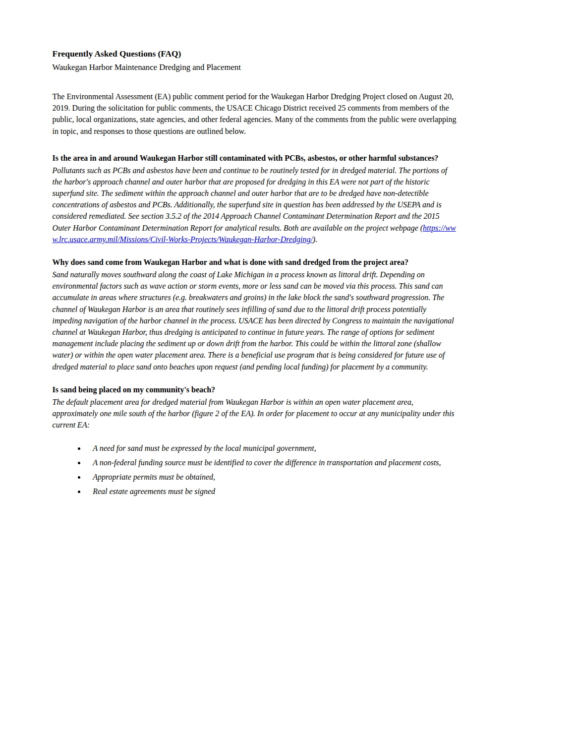Frequently Asked Questions (FAQ)
Waukegan Harbor Maintenance Dredging and Placement
The Environmental Assessment (EA) public comment period for the Waukegan Harbor Dredging Project closed on August 20, 2019. During the solicitation for public comments, the USACE Chicago District received 25 comments from members of the public, local organizations, state agencies, and other federal agencies. Many of the comments from the public were overlapping in topic, and responses to those questions are outlined below.
Is the area in and around Waukegan Harbor still contaminated with PCBs, asbestos, or other harmful substances?
Pollutants such as PCBs and asbestos have been and continue to be routinely tested for in dredged material. The portions of the harbor's approach channel and outer harbor that are proposed for dredging in this EA were not part of the historic superfund site. The sediment within the approach channel and outer harbor that are to be dredged have non-detectible concentrations of asbestos and PCBs. Additionally, the superfund site in question has been addressed by the USEPA and is considered remediated. See section 3.5.2 of the 2014 Approach Channel Contaminant Determination Report and the 2015 Outer Harbor Contaminant Determination Report for analytical results. Both are available on the project webpage (https://www.lrc.usace.army.mil/Missions/Civil-Works-Projects/Waukegan-Harbor-Dredging/).
Why does sand come from Waukegan Harbor and what is done with sand dredged from the project area?
Sand naturally moves southward along the coast of Lake Michigan in a process known as littoral drift. Depending on environmental factors such as wave action or storm events, more or less sand can be moved via this process. This sand can accumulate in areas where structures (e.g. breakwaters and groins) in the lake block the sand's southward progression. The channel of Waukegan Harbor is an area that routinely sees infilling of sand due to the littoral drift process potentially impeding navigation of the harbor channel in the process. USACE has been directed by Congress to maintain the navigational channel at Waukegan Harbor, thus dredging is anticipated to continue in future years. The range of options for sediment management include placing the sediment up or down drift from the harbor. This could be within the littoral zone (shallow water) or within the open water placement area. There is a beneficial use program that is being considered for future use of dredged material to place sand onto beaches upon request (and pending local funding) for placement by a community.
Is sand being placed on my community's beach?
The default placement area for dredged material from Waukegan Harbor is within an open water placement area, approximately one mile south of the harbor (figure 2 of the EA). In order for placement to occur at any municipality under this current EA:
A need for sand must be expressed by the local municipal government,
A non-federal funding source must be identified to cover the difference in transportation and placement costs,
Appropriate permits must be obtained,
Real estate agreements must be signed